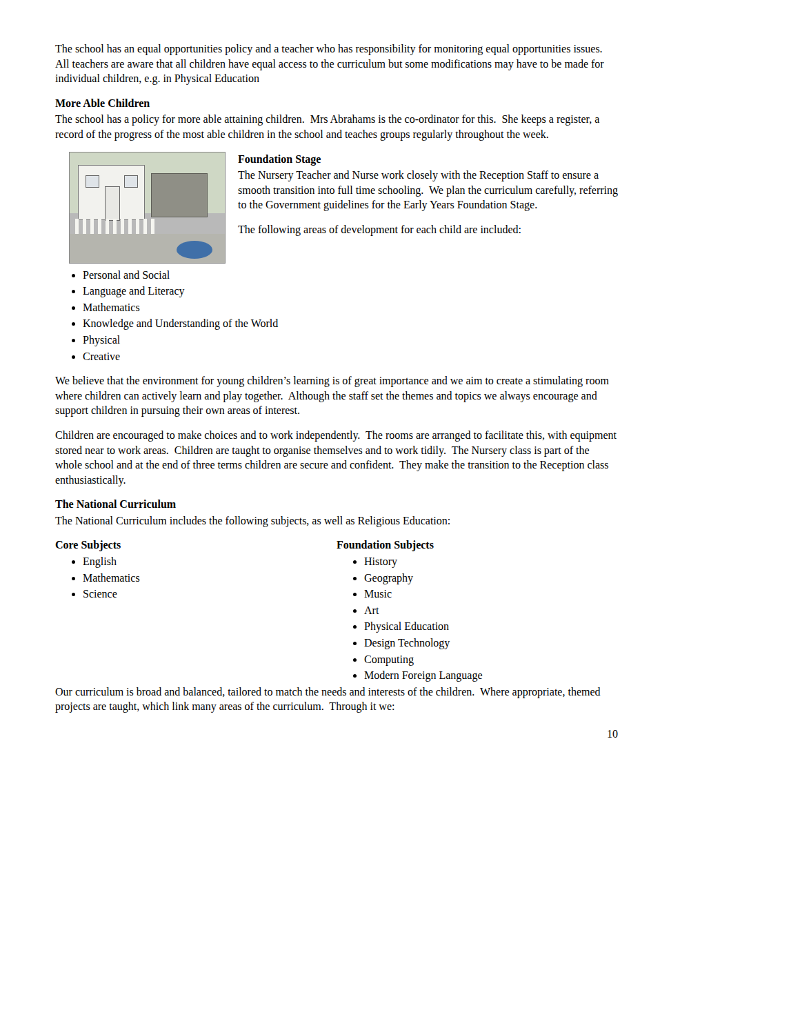The school has an equal opportunities policy and a teacher who has responsibility for monitoring equal opportunities issues. All teachers are aware that all children have equal access to the curriculum but some modifications may have to be made for individual children, e.g. in Physical Education
More Able Children
The school has a policy for more able attaining children. Mrs Abrahams is the co-ordinator for this. She keeps a register, a record of the progress of the most able children in the school and teaches groups regularly throughout the week.
Foundation Stage
The Nursery Teacher and Nurse work closely with the Reception Staff to ensure a smooth transition into full time schooling. We plan the curriculum carefully, referring to the Government guidelines for the Early Years Foundation Stage.
The following areas of development for each child are included:
Personal and Social
Language and Literacy
Mathematics
Knowledge and Understanding of the World
Physical
Creative
We believe that the environment for young children’s learning is of great importance and we aim to create a stimulating room where children can actively learn and play together. Although the staff set the themes and topics we always encourage and support children in pursuing their own areas of interest.
Children are encouraged to make choices and to work independently. The rooms are arranged to facilitate this, with equipment stored near to work areas. Children are taught to organise themselves and to work tidily. The Nursery class is part of the whole school and at the end of three terms children are secure and confident. They make the transition to the Reception class enthusiastically.
The National Curriculum
The National Curriculum includes the following subjects, as well as Religious Education:
Core Subjects
English
Mathematics
Science
Foundation Subjects
History
Geography
Music
Art
Physical Education
Design Technology
Computing
Modern Foreign Language
Our curriculum is broad and balanced, tailored to match the needs and interests of the children. Where appropriate, themed projects are taught, which link many areas of the curriculum. Through it we:
10